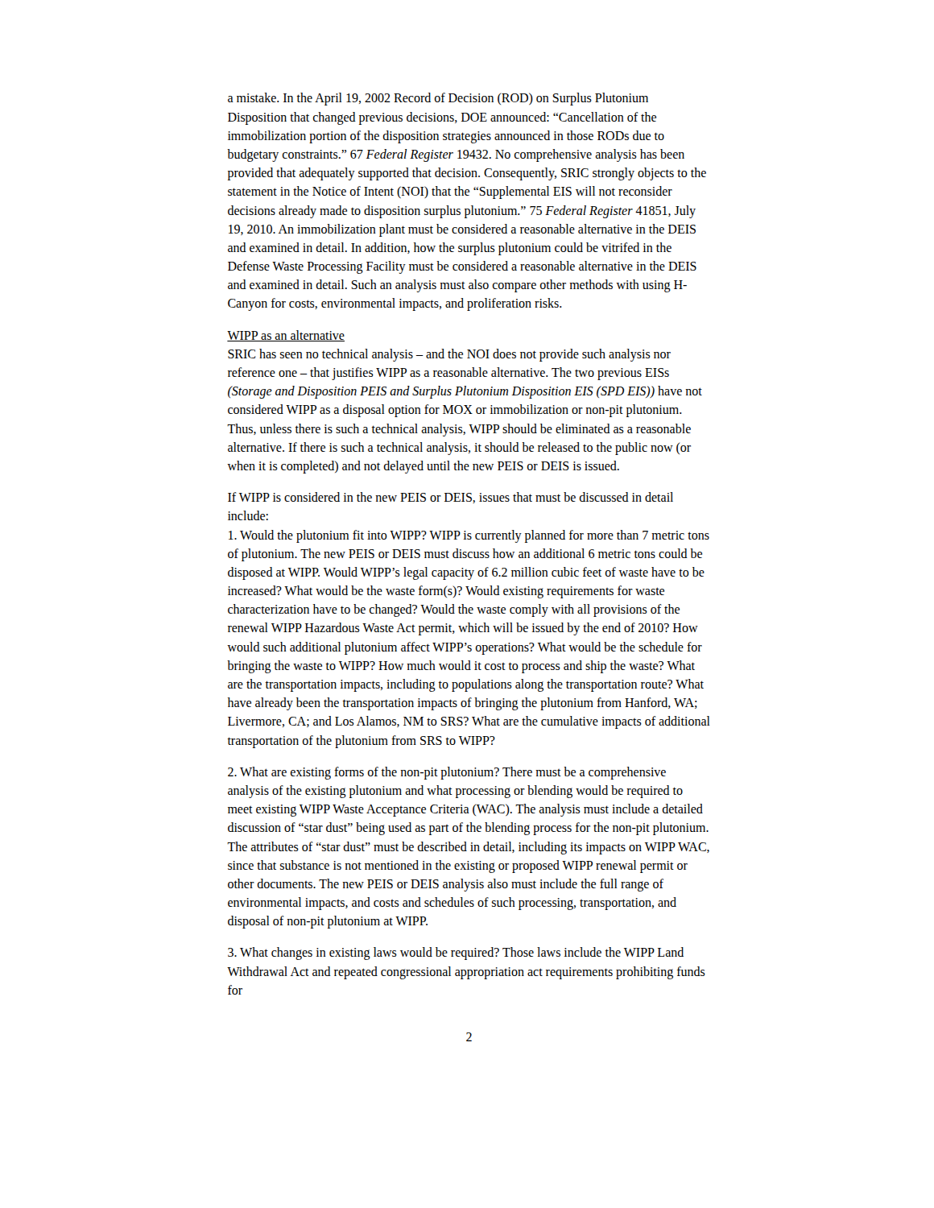a mistake. In the April 19, 2002 Record of Decision (ROD) on Surplus Plutonium Disposition that changed previous decisions, DOE announced: “Cancellation of the immobilization portion of the disposition strategies announced in those RODs due to budgetary constraints.” 67 Federal Register 19432. No comprehensive analysis has been provided that adequately supported that decision. Consequently, SRIC strongly objects to the statement in the Notice of Intent (NOI) that the “Supplemental EIS will not reconsider decisions already made to disposition surplus plutonium.” 75 Federal Register 41851, July 19, 2010. An immobilization plant must be considered a reasonable alternative in the DEIS and examined in detail. In addition, how the surplus plutonium could be vitrifed in the Defense Waste Processing Facility must be considered a reasonable alternative in the DEIS and examined in detail. Such an analysis must also compare other methods with using H-Canyon for costs, environmental impacts, and proliferation risks.
WIPP as an alternative
SRIC has seen no technical analysis – and the NOI does not provide such analysis nor reference one – that justifies WIPP as a reasonable alternative. The two previous EISs (Storage and Disposition PEIS and Surplus Plutonium Disposition EIS (SPD EIS)) have not considered WIPP as a disposal option for MOX or immobilization or non-pit plutonium. Thus, unless there is such a technical analysis, WIPP should be eliminated as a reasonable alternative. If there is such a technical analysis, it should be released to the public now (or when it is completed) and not delayed until the new PEIS or DEIS is issued.
If WIPP is considered in the new PEIS or DEIS, issues that must be discussed in detail include:
1. Would the plutonium fit into WIPP? WIPP is currently planned for more than 7 metric tons of plutonium. The new PEIS or DEIS must discuss how an additional 6 metric tons could be disposed at WIPP. Would WIPP’s legal capacity of 6.2 million cubic feet of waste have to be increased? What would be the waste form(s)? Would existing requirements for waste characterization have to be changed? Would the waste comply with all provisions of the renewal WIPP Hazardous Waste Act permit, which will be issued by the end of 2010? How would such additional plutonium affect WIPP’s operations? What would be the schedule for bringing the waste to WIPP? How much would it cost to process and ship the waste? What are the transportation impacts, including to populations along the transportation route? What have already been the transportation impacts of bringing the plutonium from Hanford, WA; Livermore, CA; and Los Alamos, NM to SRS? What are the cumulative impacts of additional transportation of the plutonium from SRS to WIPP?
2. What are existing forms of the non-pit plutonium? There must be a comprehensive analysis of the existing plutonium and what processing or blending would be required to meet existing WIPP Waste Acceptance Criteria (WAC). The analysis must include a detailed discussion of “star dust” being used as part of the blending process for the non-pit plutonium. The attributes of “star dust” must be described in detail, including its impacts on WIPP WAC, since that substance is not mentioned in the existing or proposed WIPP renewal permit or other documents. The new PEIS or DEIS analysis also must include the full range of environmental impacts, and costs and schedules of such processing, transportation, and disposal of non-pit plutonium at WIPP.
3. What changes in existing laws would be required? Those laws include the WIPP Land Withdrawal Act and repeated congressional appropriation act requirements prohibiting funds for
2